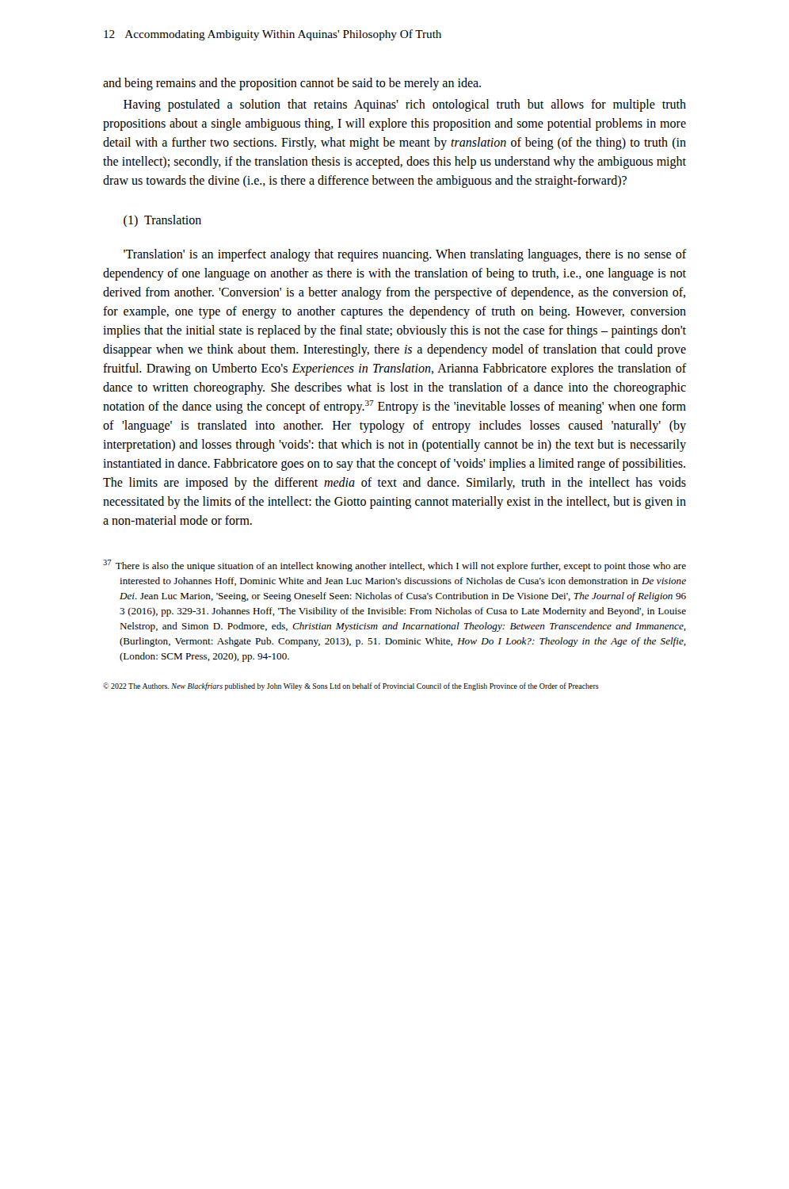12 Accommodating Ambiguity Within Aquinas' Philosophy Of Truth
and being remains and the proposition cannot be said to be merely an idea.
Having postulated a solution that retains Aquinas' rich ontological truth but allows for multiple truth propositions about a single ambiguous thing, I will explore this proposition and some potential problems in more detail with a further two sections. Firstly, what might be meant by translation of being (of the thing) to truth (in the intellect); secondly, if the translation thesis is accepted, does this help us understand why the ambiguous might draw us towards the divine (i.e., is there a difference between the ambiguous and the straight-forward)?
(1) Translation
'Translation' is an imperfect analogy that requires nuancing. When translating languages, there is no sense of dependency of one language on another as there is with the translation of being to truth, i.e., one language is not derived from another. 'Conversion' is a better analogy from the perspective of dependence, as the conversion of, for example, one type of energy to another captures the dependency of truth on being. However, conversion implies that the initial state is replaced by the final state; obviously this is not the case for things – paintings don't disappear when we think about them. Interestingly, there is a dependency model of translation that could prove fruitful. Drawing on Umberto Eco's Experiences in Translation, Arianna Fabbricatore explores the translation of dance to written choreography. She describes what is lost in the translation of a dance into the choreographic notation of the dance using the concept of entropy.37 Entropy is the 'inevitable losses of meaning' when one form of 'language' is translated into another. Her typology of entropy includes losses caused 'naturally' (by interpretation) and losses through 'voids': that which is not in (potentially cannot be in) the text but is necessarily instantiated in dance. Fabbricatore goes on to say that the concept of 'voids' implies a limited range of possibilities. The limits are imposed by the different media of text and dance. Similarly, truth in the intellect has voids necessitated by the limits of the intellect: the Giotto painting cannot materially exist in the intellect, but is given in a non-material mode or form.
37 There is also the unique situation of an intellect knowing another intellect, which I will not explore further, except to point those who are interested to Johannes Hoff, Dominic White and Jean Luc Marion's discussions of Nicholas de Cusa's icon demonstration in De visione Dei. Jean Luc Marion, 'Seeing, or Seeing Oneself Seen: Nicholas of Cusa's Contribution in De Visione Dei', The Journal of Religion 96 3 (2016), pp. 329-31. Johannes Hoff, 'The Visibility of the Invisible: From Nicholas of Cusa to Late Modernity and Beyond', in Louise Nelstrop, and Simon D. Podmore, eds, Christian Mysticism and Incarnational Theology: Between Transcendence and Immanence, (Burlington, Vermont: Ashgate Pub. Company, 2013), p. 51. Dominic White, How Do I Look?: Theology in the Age of the Selfie, (London: SCM Press, 2020), pp. 94-100.
© 2022 The Authors. New Blackfriars published by John Wiley & Sons Ltd on behalf of Provincial Council of the English Province of the Order of Preachers